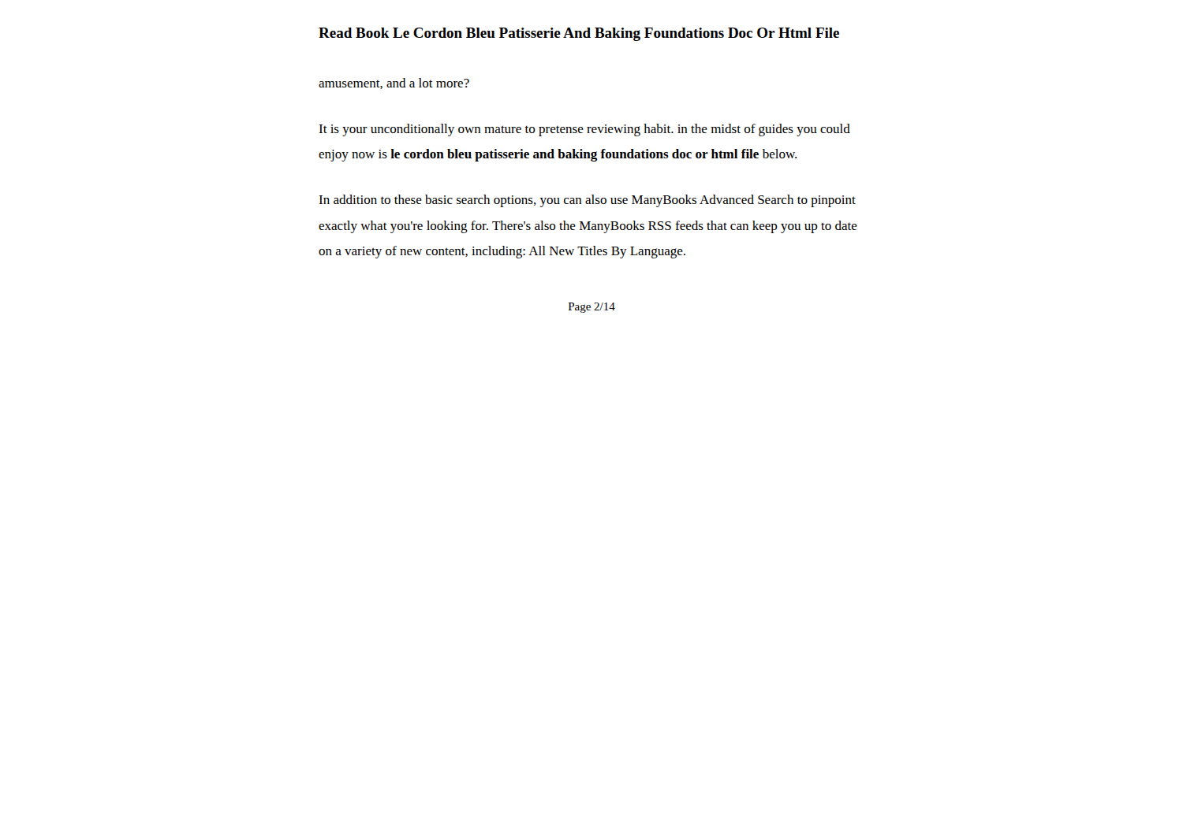Read Book Le Cordon Bleu Patisserie And Baking Foundations Doc Or Html File
amusement, and a lot more?
It is your unconditionally own mature to pretense reviewing habit. in the midst of guides you could enjoy now is le cordon bleu patisserie and baking foundations doc or html file below.
In addition to these basic search options, you can also use ManyBooks Advanced Search to pinpoint exactly what you're looking for. There's also the ManyBooks RSS feeds that can keep you up to date on a variety of new content, including: All New Titles By Language.
Page 2/14